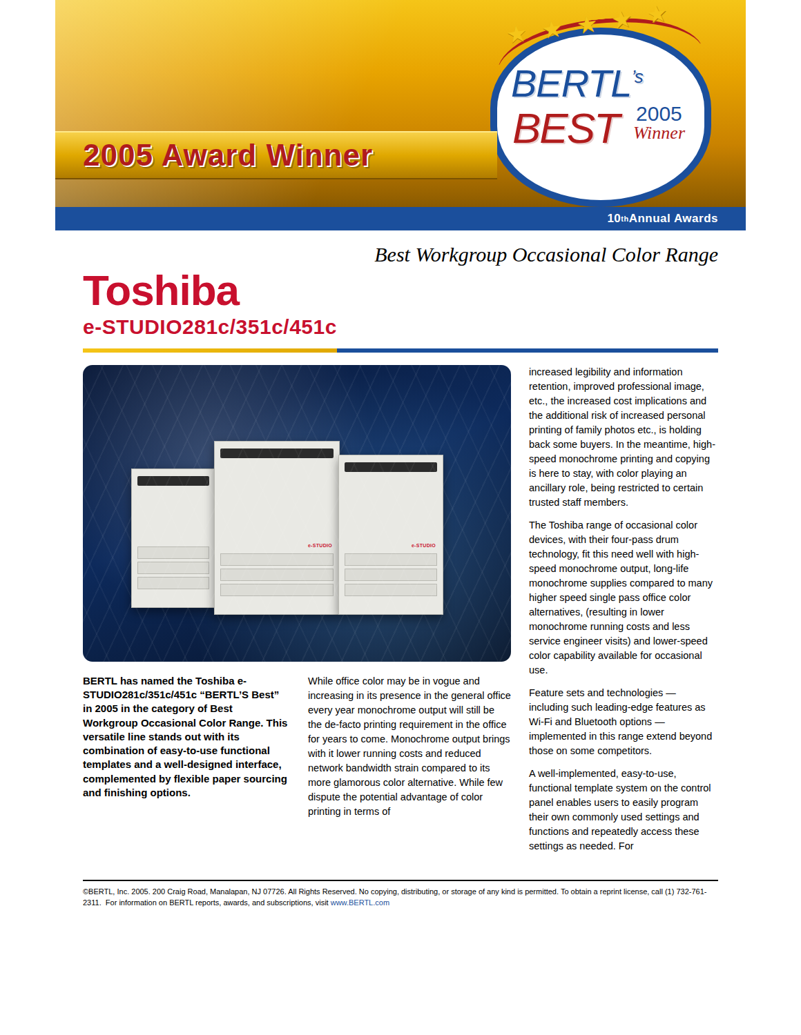★ ★ ★ ★ ★
BERTL’s
BEST
2005
Winner
2005 Award Winner
10th Annual Awards
Best Workgroup Occasional Color Range
Toshiba
e-STUDIO281c/351c/451c
e-STUDIO
e-STUDIO
BERTL has named the Toshiba e-STUDIO281c/351c/451c “BERTL’S Best” in 2005 in the category of Best Workgroup Occasional Color Range. This versatile line stands out with its combination of easy-to-use functional templates and a well-designed interface, complemented by flexible paper sourcing and finishing options.
While office color may be in vogue and increasing in its presence in the general office every year monochrome output will still be the de-facto printing requirement in the office for years to come. Monochrome output brings with it lower running costs and reduced network bandwidth strain compared to its more glamorous color alternative. While few dispute the potential advantage of color printing in terms of
increased legibility and information retention, improved professional image, etc., the increased cost implications and the additional risk of increased personal printing of family photos etc., is holding back some buyers. In the meantime, high-speed monochrome printing and copying is here to stay, with color playing an ancillary role, being restricted to certain trusted staff members.
The Toshiba range of occasional color devices, with their four-pass drum technology, fit this need well with high-speed monochrome output, long-life monochrome supplies compared to many higher speed single pass office color alternatives, (resulting in lower monochrome running costs and less service engineer visits) and lower-speed color capability available for occasional use.
Feature sets and technologies — including such leading-edge features as Wi-Fi and Bluetooth options — implemented in this range extend beyond those on some competitors.
A well-implemented, easy-to-use, functional template system on the control panel enables users to easily program their own commonly used settings and functions and repeatedly access these settings as needed. For
©BERTL, Inc. 2005. 200 Craig Road, Manalapan, NJ 07726. All Rights Reserved. No copying, distributing, or storage of any kind is permitted. To obtain a reprint license, call (1) 732-761-2311. For information on BERTL reports, awards, and subscriptions, visit www.BERTL.com